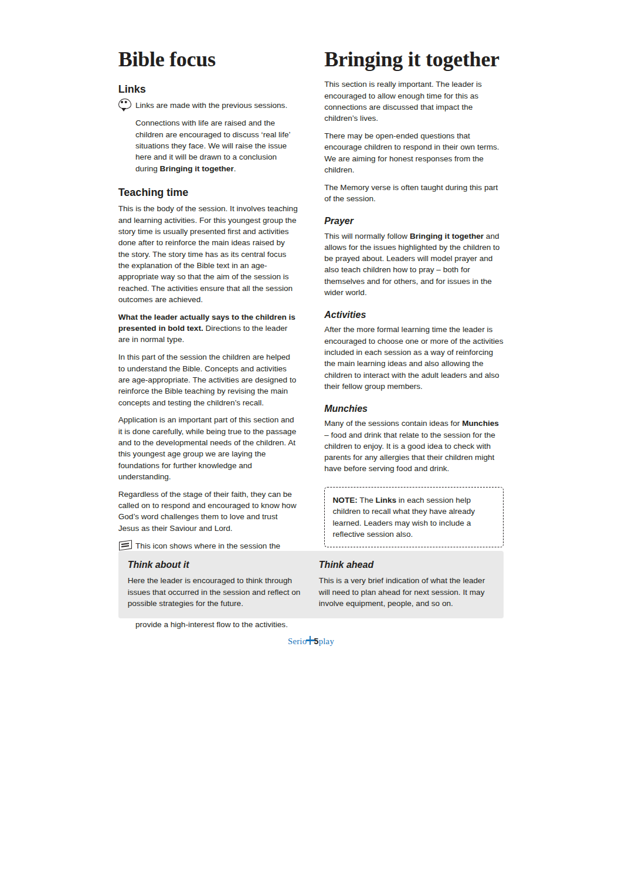Bible focus
Links
Links are made with the previous sessions.
Connections with life are raised and the children are encouraged to discuss ‘real life’ situations they face. We will raise the issue here and it will be drawn to a conclusion during Bringing it together.
Teaching time
This is the body of the session. It involves teaching and learning activities. For this youngest group the story time is usually presented first and activities done after to reinforce the main ideas raised by the story. The story time has as its central focus the explanation of the Bible text in an age-appropriate way so that the aim of the session is reached. The activities ensure that all the session outcomes are achieved.
What the leader actually says to the children is presented in bold text. Directions to the leader are in normal type.
In this part of the session the children are helped to understand the Bible. Concepts and activities are age-appropriate. The activities are designed to reinforce the Bible teaching by revising the main concepts and testing the children’s recall.
Application is an important part of this section and it is done carefully, while being true to the passage and to the developmental needs of the children. At this youngest age group we are laying the foundations for further knowledge and understanding.
Regardless of the stage of their faith, they can be called on to respond and encouraged to know how God’s word challenges them to love and trust Jesus as their Saviour and Lord.
This icon shows where in the session the Bible will be read to the children so they can listen to and interact with the word of God.
Music spot
Various songs, on readily available CDs, are suggested to link into the session and to provide a high-interest flow to the activities.
Bringing it together
This section is really important. The leader is encouraged to allow enough time for this as connections are discussed that impact the children’s lives.
There may be open-ended questions that encourage children to respond in their own terms. We are aiming for honest responses from the children.
The Memory verse is often taught during this part of the session.
Prayer
This will normally follow Bringing it together and allows for the issues highlighted by the children to be prayed about. Leaders will model prayer and also teach children how to pray – both for themselves and for others, and for issues in the wider world.
Activities
After the more formal learning time the leader is encouraged to choose one or more of the activities included in each session as a way of reinforcing the main learning ideas and also allowing the children to interact with the adult leaders and also their fellow group members.
Munchies
Many of the sessions contain ideas for Munchies – food and drink that relate to the session for the children to enjoy. It is a good idea to check with parents for any allergies that their children might have before serving food and drink.
NOTE: The Links in each session help children to recall what they have already learned. Leaders may wish to include a reflective session also.
Think about it
Here the leader is encouraged to think through issues that occurred in the session and reflect on possible strategies for the future.
Think ahead
This is a very brief indication of what the leader will need to plan ahead for next session. It may involve equipment, people, and so on.
Serio 5play